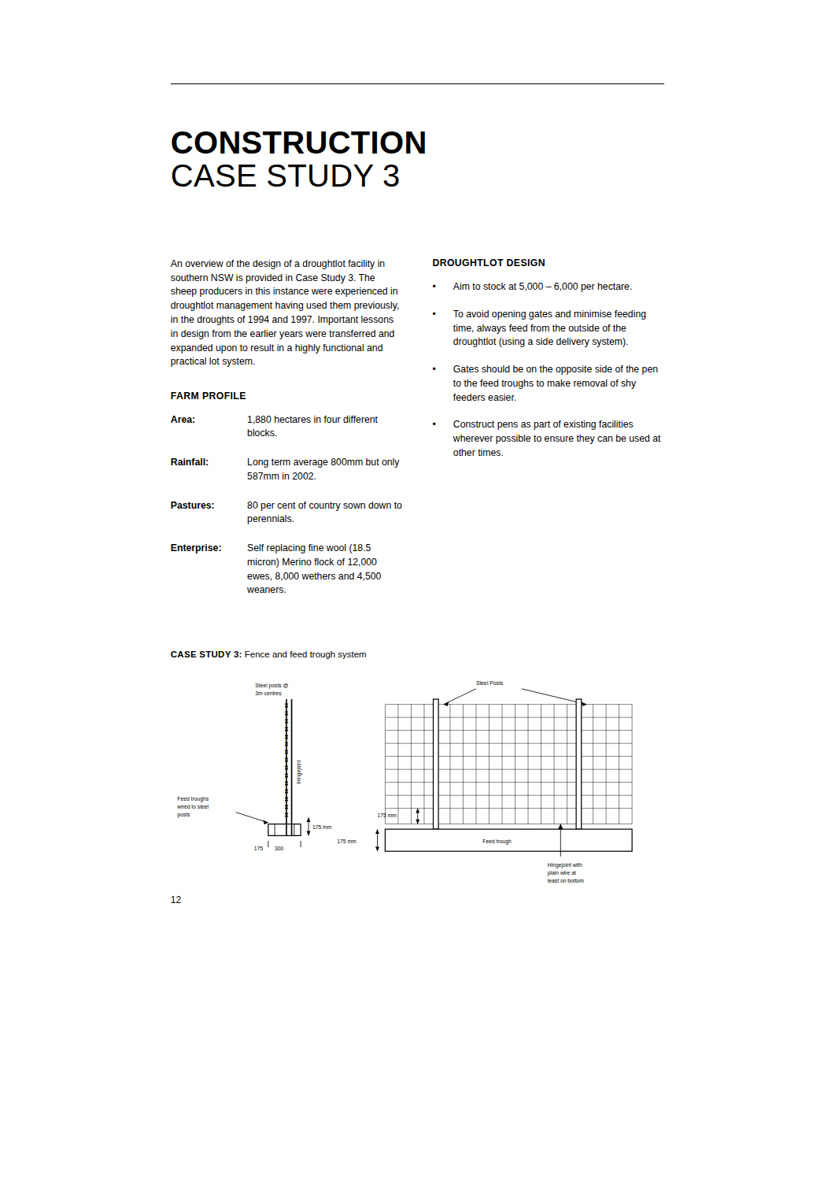CONSTRUCTIONCASE STUDY 3
An overview of the design of a droughtlot facility in southern NSW is provided in Case Study 3. The sheep producers in this instance were experienced in droughtlot management having used them previously, in the droughts of 1994 and 1997. Important lessons in design from the earlier years were transferred and expanded upon to result in a highly functional and practical lot system.
Farm profile
| Area: | 1,880 hectares in four different blocks. |
| Rainfall: | Long term average 800mm but only 587mm in 2002. |
| Pastures: | 80 per cent of country sown down to perennials. |
| Enterprise: | Self replacing fine wool (18.5 micron) Merino flock of 12,000 ewes, 8,000 wethers and 4,500 weaners. |
Droughtlot design
Aim to stock at 5,000 – 6,000 per hectare.
To avoid opening gates and minimise feeding time, always feed from the outside of the droughtlot (using a side delivery system).
Gates should be on the opposite side of the pen to the feed troughs to make removal of shy feeders easier.
Construct pens as part of existing facilities wherever possible to ensure they can be used at other times.
CASE STUDY 3: Fence and feed trough system
Steel posts @ 3m centres x x x x x x x x x x x x x x x Hingejoint Feed troughs wired to steel posts 175 mm 175 300 Steel Posts 175 mm Feed trough 175 mm Hingejoint with plain wire at least on bottom
12